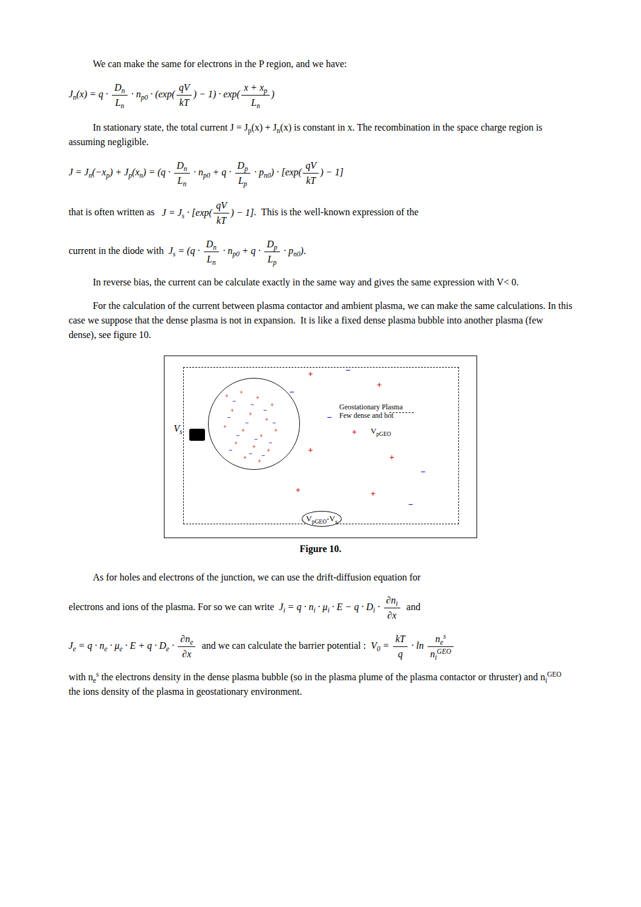We can make the same for electrons in the P region, and we have:
Jn(x) = q · Dn Ln · np0 · (exp(qV kT) − 1) · exp(x + xp Ln)
In stationary state, the total current J = Jp(x) + Jn(x) is constant in x. The recombination in the space charge region is assuming negligible.
J = Jn(−xp) + Jp(xn) = (q · Dn Ln · np0 + q · Dp Lp · pn0) · [exp(qV kT) − 1]
that is often written as J = Js · [exp(qV kT) − 1]. This is the well-known expression of the
current in the diode with Js = (q · Dn Ln · np0 + q · Dp Lp · pn0).
In reverse bias, the current can be calculate exactly in the same way and gives the same expression with V< 0.
For the calculation of the current between plasma contactor and ambient plasma, we can make the same calculations. In this case we suppose that the dense plasma is not in expansion. It is like a fixed dense plasma bubble into another plasma (few dense), see figure 10.
Vs
+ + + + + + + + + + + + + + + + − − − − − − − − − − − −
Geostationary Plasma
Few dense and hot
VpGEO
+ − + − − + + + − + + −
VpGEO-Vs
Figure 10.
As for holes and electrons of the junction, we can use the drift-diffusion equation for
electrons and ions of the plasma. For so we can write Ji = q · ni · μi · E − q · Di · ∂ni∂x and
Je = q · ne · μe · E + q · De · ∂ne∂x and we can calculate the barrier potential : V0 = kT q · ln nes niGEO
with nes the electrons density in the dense plasma bubble (so in the plasma plume of the plasma contactor or thruster) and niGEO the ions density of the plasma in geostationary environment.